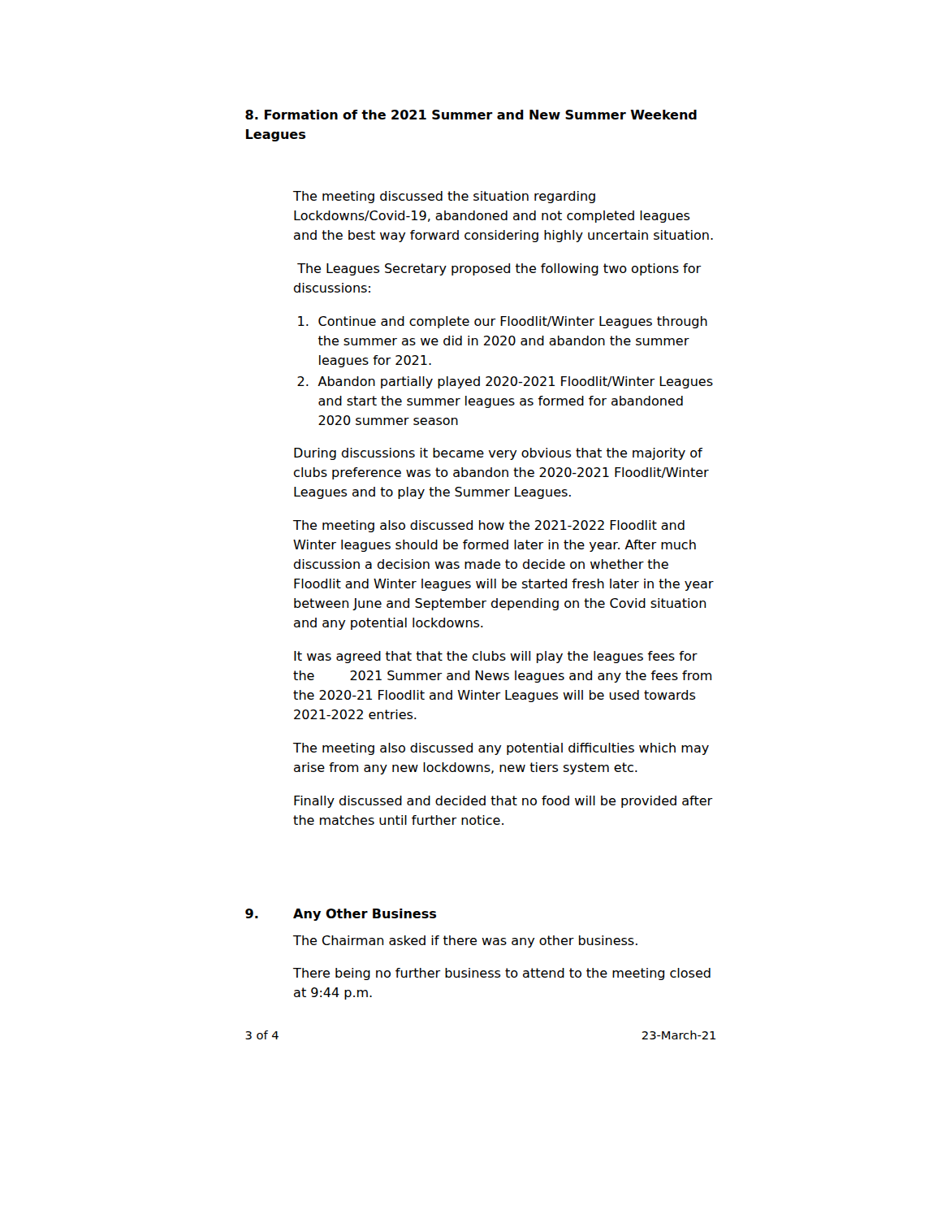8. Formation of the 2021 Summer and New Summer Weekend Leagues
The meeting discussed the situation regarding Lockdowns/Covid-19, abandoned and not completed leagues and the best way forward considering highly uncertain situation.
The Leagues Secretary proposed the following two options for discussions:
Continue and complete our Floodlit/Winter Leagues through the summer as we did in 2020 and abandon the summer leagues for 2021.
Abandon partially played 2020-2021 Floodlit/Winter Leagues and start the summer leagues as formed for abandoned 2020 summer season
During discussions it became very obvious that the majority of clubs preference was to abandon the 2020-2021 Floodlit/Winter Leagues and to play the Summer Leagues.
The meeting also discussed how the 2021-2022 Floodlit and Winter leagues should be formed later in the year. After much discussion a decision was made to decide on whether the Floodlit and Winter leagues will be started fresh later in the year between June and September depending on the Covid situation and any potential lockdowns.
It was agreed that that the clubs will play the leagues fees for the 2021 Summer and News leagues and any the fees from the 2020-21 Floodlit and Winter Leagues will be used towards 2021-2022 entries.
The meeting also discussed any potential difficulties which may arise from any new lockdowns, new tiers system etc.
Finally discussed and decided that no food will be provided after the matches until further notice.
9. Any Other Business
The Chairman asked if there was any other business.
There being no further business to attend to the meeting closed at 9:44 p.m.
3 of 4 23-March-21